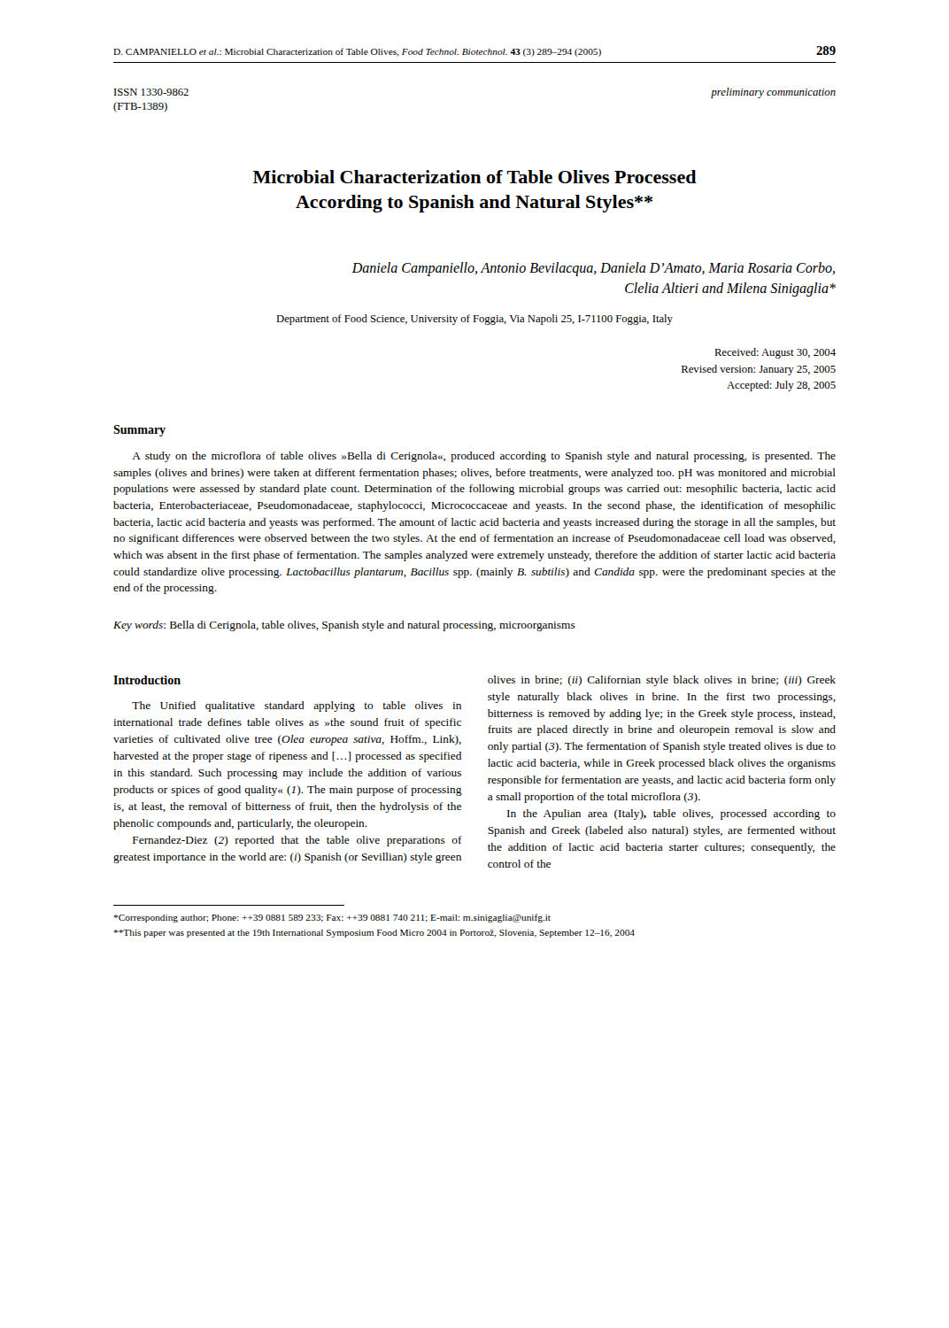D. CAMPANIELLO et al.: Microbial Characterization of Table Olives, Food Technol. Biotechnol. 43 (3) 289–294 (2005)
289
ISSN 1330-9862
(FTB-1389)
preliminary communication
Microbial Characterization of Table Olives Processed
According to Spanish and Natural Styles**
Daniela Campaniello, Antonio Bevilacqua, Daniela D’Amato, Maria Rosaria Corbo,
Clelia Altieri and Milena Sinigaglia*
Department of Food Science, University of Foggia, Via Napoli 25, I-71100 Foggia, Italy
Received: August 30, 2004
Revised version: January 25, 2005
Accepted: July 28, 2005
Summary
A study on the microflora of table olives »Bella di Cerignola«, produced according to Spanish style and natural processing, is presented. The samples (olives and brines) were taken at different fermentation phases; olives, before treatments, were analyzed too. pH was monitored and microbial populations were assessed by standard plate count. Determination of the following microbial groups was carried out: mesophilic bacteria, lactic acid bacteria, Enterobacteriaceae, Pseudomonadaceae, staphylococci, Micrococcaceae and yeasts. In the second phase, the identification of mesophilic bacteria, lactic acid bacteria and yeasts was performed. The amount of lactic acid bacteria and yeasts increased during the storage in all the samples, but no significant differences were observed between the two styles. At the end of fermentation an increase of Pseudomonadaceae cell load was observed, which was absent in the first phase of fermentation. The samples analyzed were extremely unsteady, therefore the addition of starter lactic acid bacteria could standardize olive processing. Lactobacillus plantarum, Bacillus spp. (mainly B. subtilis) and Candida spp. were the predominant species at the end of the processing.
Key words: Bella di Cerignola, table olives, Spanish style and natural processing, microorganisms
Introduction
The Unified qualitative standard applying to table olives in international trade defines table olives as »the sound fruit of specific varieties of cultivated olive tree (Olea europea sativa, Hoffm., Link), harvested at the proper stage of ripeness and […] processed as specified in this standard. Such processing may include the addition of various products or spices of good quality« (1). The main purpose of processing is, at least, the removal of bitterness of fruit, then the hydrolysis of the phenolic compounds and, particularly, the oleuropein.
Fernandez-Diez (2) reported that the table olive preparations of greatest importance in the world are: (i) Spanish (or Sevillian) style green olives in brine; (ii) Californian style black olives in brine; (iii) Greek style naturally black olives in brine. In the first two processings, bitterness is removed by adding lye; in the Greek style process, instead, fruits are placed directly in brine and oleuropein removal is slow and only partial (3). The fermentation of Spanish style treated olives is due to lactic acid bacteria, while in Greek processed black olives the organisms responsible for fermentation are yeasts, and lactic acid bacteria form only a small proportion of the total microflora (3).
In the Apulian area (Italy), table olives, processed according to Spanish and Greek (labeled also natural) styles, are fermented without the addition of lactic acid bacteria starter cultures; consequently, the control of the
*Corresponding author; Phone: ++39 0881 589 233; Fax: ++39 0881 740 211; E-mail: m.sinigaglia@unifg.it
**This paper was presented at the 19th International Symposium Food Micro 2004 in Portorož, Slovenia, September 12–16, 2004